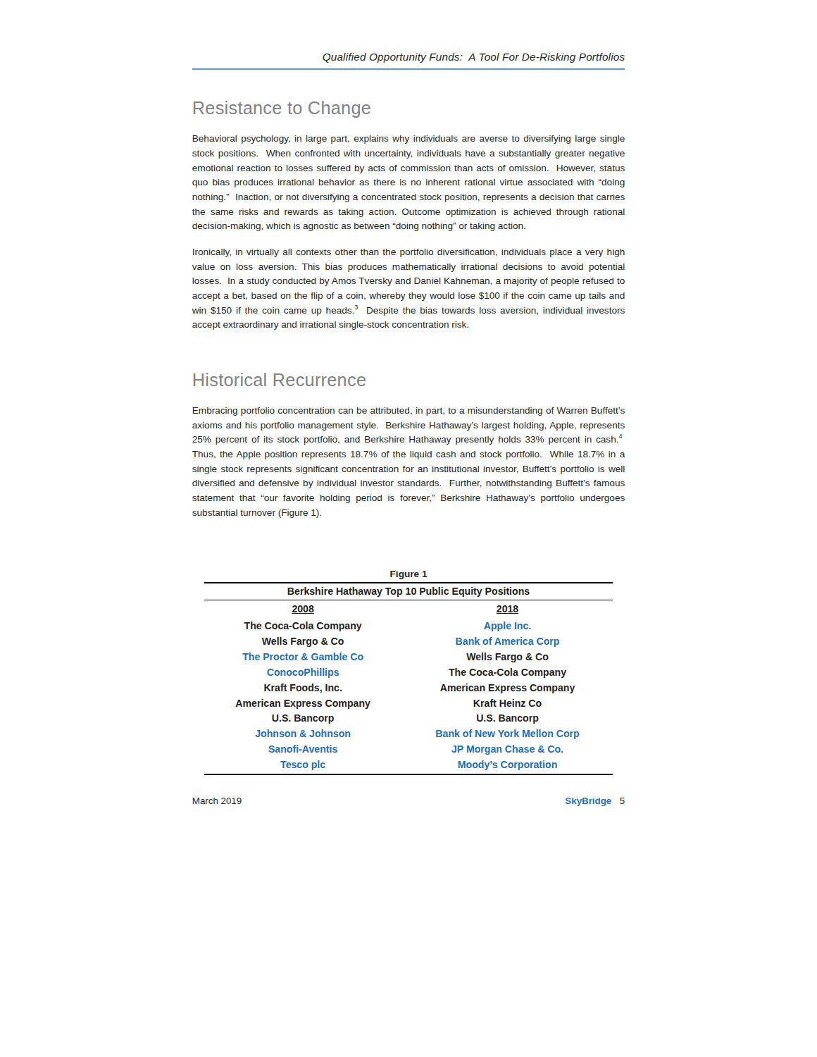Qualified Opportunity Funds: A Tool For De-Risking Portfolios
Resistance to Change
Behavioral psychology, in large part, explains why individuals are averse to diversifying large single stock positions. When confronted with uncertainty, individuals have a substantially greater negative emotional reaction to losses suffered by acts of commission than acts of omission. However, status quo bias produces irrational behavior as there is no inherent rational virtue associated with “doing nothing.” Inaction, or not diversifying a concentrated stock position, represents a decision that carries the same risks and rewards as taking action. Outcome optimization is achieved through rational decision-making, which is agnostic as between “doing nothing” or taking action.
Ironically, in virtually all contexts other than the portfolio diversification, individuals place a very high value on loss aversion. This bias produces mathematically irrational decisions to avoid potential losses. In a study conducted by Amos Tversky and Daniel Kahneman, a majority of people refused to accept a bet, based on the flip of a coin, whereby they would lose $100 if the coin came up tails and win $150 if the coin came up heads.3 Despite the bias towards loss aversion, individual investors accept extraordinary and irrational single-stock concentration risk.
Historical Recurrence
Embracing portfolio concentration can be attributed, in part, to a misunderstanding of Warren Buffett’s axioms and his portfolio management style. Berkshire Hathaway’s largest holding, Apple, represents 25% percent of its stock portfolio, and Berkshire Hathaway presently holds 33% percent in cash.4 Thus, the Apple position represents 18.7% of the liquid cash and stock portfolio. While 18.7% in a single stock represents significant concentration for an institutional investor, Buffett’s portfolio is well diversified and defensive by individual investor standards. Further, notwithstanding Buffett’s famous statement that “our favorite holding period is forever,” Berkshire Hathaway’s portfolio undergoes substantial turnover (Figure 1).
Figure 1
| Berkshire Hathaway Top 10 Public Equity Positions |
| 2008 | 2018 |
| The Coca-Cola Company | Apple Inc. |
| Wells Fargo & Co | Bank of America Corp |
| The Proctor & Gamble Co | Wells Fargo & Co |
| ConocoPhillips | The Coca-Cola Company |
| Kraft Foods, Inc. | American Express Company |
| American Express Company | Kraft Heinz Co |
| U.S. Bancorp | U.S. Bancorp |
| Johnson & Johnson | Bank of New York Mellon Corp |
| Sanofi-Aventis | JP Morgan Chase & Co. |
| Tesco plc | Moody’s Corporation |
March 2019
SkyBridge5